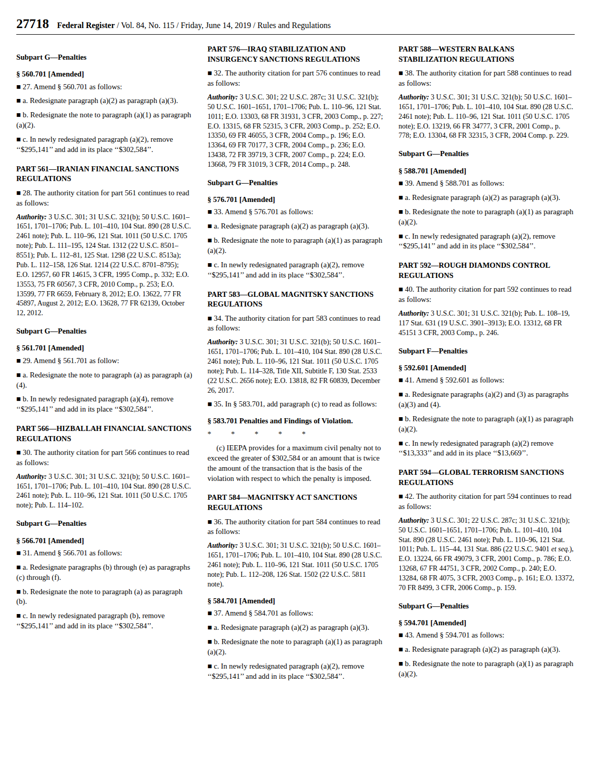27718 Federal Register / Vol. 84, No. 115 / Friday, June 14, 2019 / Rules and Regulations
Subpart G—Penalties
§ 560.701 [Amended]
27. Amend § 560.701 as follows:
a. Redesignate paragraph (a)(2) as paragraph (a)(3).
b. Redesignate the note to paragraph (a)(1) as paragraph (a)(2).
c. In newly redesignated paragraph (a)(2), remove ‘‘$295,141’’ and add in its place ‘‘$302,584’’.
PART 561—IRANIAN FINANCIAL SANCTIONS REGULATIONS
28. The authority citation for part 561 continues to read as follows:
Authority: 3 U.S.C. 301; 31 U.S.C. 321(b); 50 U.S.C. 1601–1651, 1701–1706; Pub. L. 101–410, 104 Stat. 890 (28 U.S.C. 2461 note); Pub. L. 110–96, 121 Stat. 1011 (50 U.S.C. 1705 note); Pub. L. 111–195, 124 Stat. 1312 (22 U.S.C. 8501–8551); Pub. L. 112–81, 125 Stat. 1298 (22 U.S.C. 8513a); Pub. L. 112–158, 126 Stat. 1214 (22 U.S.C. 8701–8795); E.O. 12957, 60 FR 14615, 3 CFR, 1995 Comp., p. 332; E.O. 13553, 75 FR 60567, 3 CFR, 2010 Comp., p. 253; E.O. 13599, 77 FR 6659, February 8, 2012; E.O. 13622, 77 FR 45897, August 2, 2012; E.O. 13628, 77 FR 62139, October 12, 2012.
Subpart G—Penalties
§ 561.701 [Amended]
29. Amend § 561.701 as follow:
a. Redesignate the note to paragraph (a) as paragraph (a)(4).
b. In newly redesignated paragraph (a)(4), remove ‘‘$295,141’’ and add in its place ‘‘$302,584’’.
PART 566—HIZBALLAH FINANCIAL SANCTIONS REGULATIONS
30. The authority citation for part 566 continues to read as follows:
Authority: 3 U.S.C. 301; 31 U.S.C. 321(b); 50 U.S.C. 1601–1651, 1701–1706; Pub. L. 101–410, 104 Stat. 890 (28 U.S.C. 2461 note); Pub. L. 110–96, 121 Stat. 1011 (50 U.S.C. 1705 note); Pub. L. 114–102.
Subpart G—Penalties
§ 566.701 [Amended]
31. Amend § 566.701 as follows:
a. Redesignate paragraphs (b) through (e) as paragraphs (c) through (f).
b. Redesignate the note to paragraph (a) as paragraph (b).
c. In newly redesignated paragraph (b), remove ‘‘$295,141’’ and add in its place ‘‘$302,584’’.
PART 576—IRAQ STABILIZATION AND INSURGENCY SANCTIONS REGULATIONS
32. The authority citation for part 576 continues to read as follows:
Authority: 3 U.S.C. 301; 22 U.S.C. 287c; 31 U.S.C. 321(b); 50 U.S.C. 1601–1651, 1701–1706; Pub. L. 110–96, 121 Stat. 1011; E.O. 13303, 68 FR 31931, 3 CFR, 2003 Comp., p. 227; E.O. 13315, 68 FR 52315, 3 CFR, 2003 Comp., p. 252; E.O. 13350, 69 FR 46055, 3 CFR, 2004 Comp., p. 196; E.O. 13364, 69 FR 70177, 3 CFR, 2004 Comp., p. 236; E.O. 13438, 72 FR 39719, 3 CFR, 2007 Comp., p. 224; E.O. 13668, 79 FR 31019, 3 CFR, 2014 Comp., p. 248.
Subpart G—Penalties
§ 576.701 [Amended]
33. Amend § 576.701 as follows:
a. Redesignate paragraph (a)(2) as paragraph (a)(3).
b. Redesignate the note to paragraph (a)(1) as paragraph (a)(2).
c. In newly redesignated paragraph (a)(2), remove ‘‘$295,141’’ and add in its place ‘‘$302,584’’.
PART 583—GLOBAL MAGNITSKY SANCTIONS REGULATIONS
34. The authority citation for part 583 continues to read as follows:
Authority: 3 U.S.C. 301; 31 U.S.C. 321(b); 50 U.S.C. 1601–1651, 1701–1706; Pub. L. 101–410, 104 Stat. 890 (28 U.S.C. 2461 note); Pub. L. 110–96, 121 Stat. 1011 (50 U.S.C. 1705 note); Pub. L. 114–328, Title XII, Subtitle F, 130 Stat. 2533 (22 U.S.C. 2656 note); E.O. 13818, 82 FR 60839, December 26, 2017.
35. In § 583.701, add paragraph (c) to read as follows:
§ 583.701 Penalties and Findings of Violation.
* * * * *
(c) IEEPA provides for a maximum civil penalty not to exceed the greater of $302,584 or an amount that is twice the amount of the transaction that is the basis of the violation with respect to which the penalty is imposed.
PART 584—MAGNITSKY ACT SANCTIONS REGULATIONS
36. The authority citation for part 584 continues to read as follows:
Authority: 3 U.S.C. 301; 31 U.S.C. 321(b); 50 U.S.C. 1601–1651, 1701–1706; Pub. L. 101–410, 104 Stat. 890 (28 U.S.C. 2461 note); Pub. L. 110–96, 121 Stat. 1011 (50 U.S.C. 1705 note); Pub. L. 112–208, 126 Stat. 1502 (22 U.S.C. 5811 note).
§ 584.701 [Amended]
37. Amend § 584.701 as follows:
a. Redesignate paragraph (a)(2) as paragraph (a)(3).
b. Redesignate the note to paragraph (a)(1) as paragraph (a)(2).
c. In newly redesignated paragraph (a)(2), remove ‘‘$295,141’’ and add in its place ‘‘$302,584’’.
PART 588—WESTERN BALKANS STABILIZATION REGULATIONS
38. The authority citation for part 588 continues to read as follows:
Authority: 3 U.S.C. 301; 31 U.S.C. 321(b); 50 U.S.C. 1601–1651, 1701–1706; Pub. L. 101–410, 104 Stat. 890 (28 U.S.C. 2461 note); Pub. L. 110–96, 121 Stat. 1011 (50 U.S.C. 1705 note); E.O. 13219, 66 FR 34777, 3 CFR, 2001 Comp., p. 778; E.O. 13304, 68 FR 32315, 3 CFR, 2004 Comp. p. 229.
Subpart G—Penalties
§ 588.701 [Amended]
39. Amend § 588.701 as follows:
a. Redesignate paragraph (a)(2) as paragraph (a)(3).
b. Redesignate the note to paragraph (a)(1) as paragraph (a)(2).
c. In newly redesignated paragraph (a)(2), remove ‘‘$295,141’’ and add in its place ‘‘$302,584’’.
PART 592—ROUGH DIAMONDS CONTROL REGULATIONS
40. The authority citation for part 592 continues to read as follows:
Authority: 3 U.S.C. 301; 31 U.S.C. 321(b); Pub. L. 108–19, 117 Stat. 631 (19 U.S.C. 3901–3913); E.O. 13312, 68 FR 45151 3 CFR, 2003 Comp., p. 246.
Subpart F—Penalties
§ 592.601 [Amended]
41. Amend § 592.601 as follows:
a. Redesignate paragraphs (a)(2) and (3) as paragraphs (a)(3) and (4).
b. Redesignate the note to paragraph (a)(1) as paragraph (a)(2).
c. In newly redesignated paragraph (a)(2) remove ‘‘$13,333’’ and add in its place ‘‘$13,669’’.
PART 594—GLOBAL TERRORISM SANCTIONS REGULATIONS
42. The authority citation for part 594 continues to read as follows:
Authority: 3 U.S.C. 301; 22 U.S.C. 287c; 31 U.S.C. 321(b); 50 U.S.C. 1601–1651, 1701–1706; Pub. L. 101–410, 104 Stat. 890 (28 U.S.C. 2461 note); Pub. L. 110–96, 121 Stat. 1011; Pub. L. 115–44, 131 Stat. 886 (22 U.S.C. 9401 et seq.), E.O. 13224, 66 FR 49079, 3 CFR, 2001 Comp., p. 786; E.O. 13268, 67 FR 44751, 3 CFR, 2002 Comp., p. 240; E.O. 13284, 68 FR 4075, 3 CFR, 2003 Comp., p. 161; E.O. 13372, 70 FR 8499, 3 CFR, 2006 Comp., p. 159.
Subpart G—Penalties
§ 594.701 [Amended]
43. Amend § 594.701 as follows:
a. Redesignate paragraph (a)(2) as paragraph (a)(3).
b. Redesignate the note to paragraph (a)(1) as paragraph (a)(2).